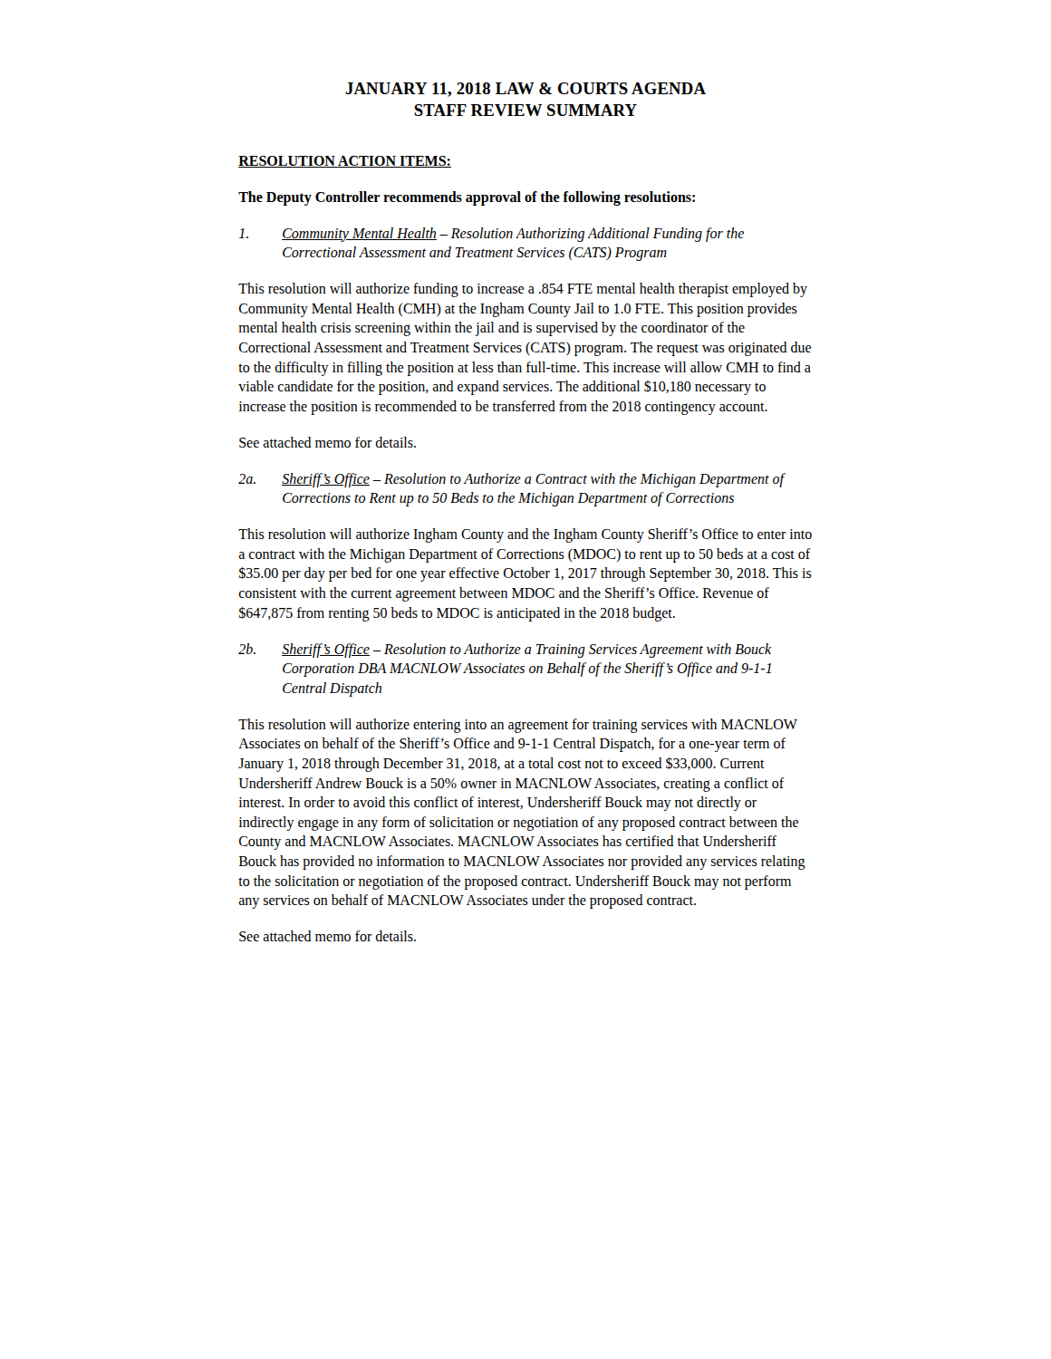JANUARY 11, 2018 LAW & COURTS AGENDA STAFF REVIEW SUMMARY
RESOLUTION ACTION ITEMS:
The Deputy Controller recommends approval of the following resolutions:
1.
Community Mental Health – Resolution Authorizing Additional Funding for the Correctional Assessment and Treatment Services (CATS) Program
This resolution will authorize funding to increase a .854 FTE mental health therapist employed by Community Mental Health (CMH) at the Ingham County Jail to 1.0 FTE. This position provides mental health crisis screening within the jail and is supervised by the coordinator of the Correctional Assessment and Treatment Services (CATS) program. The request was originated due to the difficulty in filling the position at less than full-time. This increase will allow CMH to find a viable candidate for the position, and expand services. The additional $10,180 necessary to increase the position is recommended to be transferred from the 2018 contingency account.
See attached memo for details.
2a.
Sheriff’s Office – Resolution to Authorize a Contract with the Michigan Department of Corrections to Rent up to 50 Beds to the Michigan Department of Corrections
This resolution will authorize Ingham County and the Ingham County Sheriff’s Office to enter into a contract with the Michigan Department of Corrections (MDOC) to rent up to 50 beds at a cost of $35.00 per day per bed for one year effective October 1, 2017 through September 30, 2018. This is consistent with the current agreement between MDOC and the Sheriff’s Office. Revenue of $647,875 from renting 50 beds to MDOC is anticipated in the 2018 budget.
2b.
Sheriff’s Office – Resolution to Authorize a Training Services Agreement with Bouck Corporation DBA MACNLOW Associates on Behalf of the Sheriff’s Office and 9-1-1 Central Dispatch
This resolution will authorize entering into an agreement for training services with MACNLOW Associates on behalf of the Sheriff’s Office and 9-1-1 Central Dispatch, for a one-year term of January 1, 2018 through December 31, 2018, at a total cost not to exceed $33,000. Current Undersheriff Andrew Bouck is a 50% owner in MACNLOW Associates, creating a conflict of interest. In order to avoid this conflict of interest, Undersheriff Bouck may not directly or indirectly engage in any form of solicitation or negotiation of any proposed contract between the County and MACNLOW Associates. MACNLOW Associates has certified that Undersheriff Bouck has provided no information to MACNLOW Associates nor provided any services relating to the solicitation or negotiation of the proposed contract. Undersheriff Bouck may not perform any services on behalf of MACNLOW Associates under the proposed contract.
See attached memo for details.